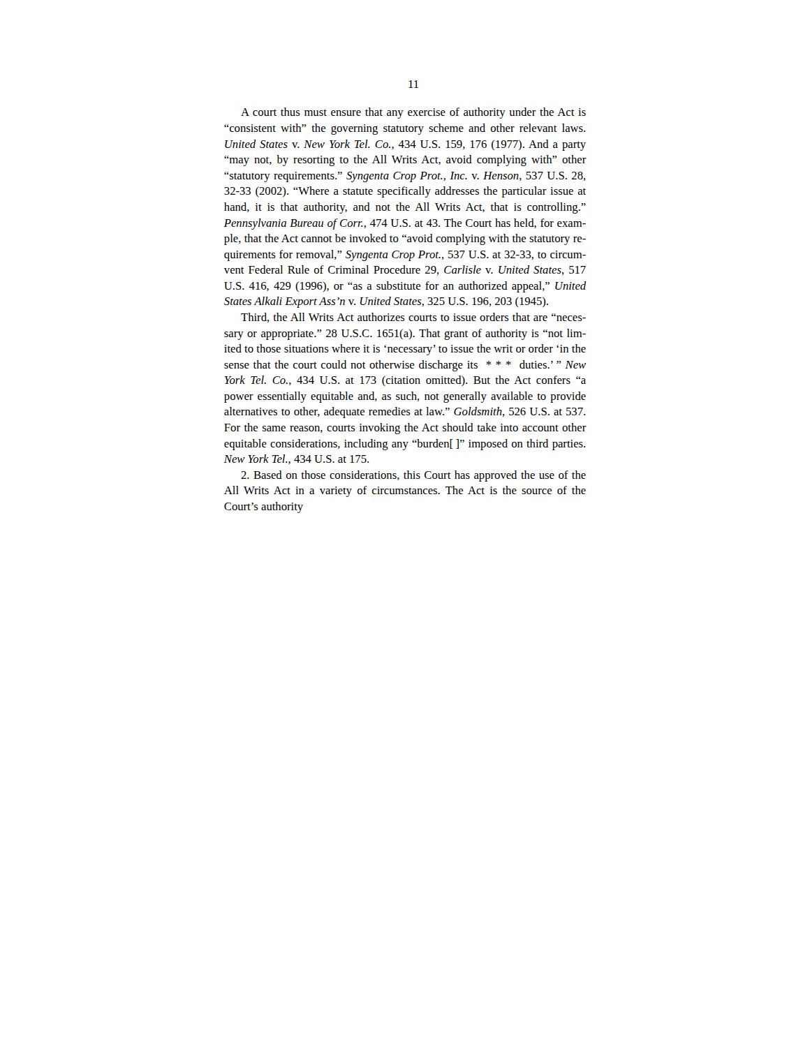11
A court thus must ensure that any exercise of authority under the Act is “consistent with” the governing statutory scheme and other relevant laws. United States v. New York Tel. Co., 434 U.S. 159, 176 (1977). And a party “may not, by resorting to the All Writs Act, avoid complying with” other “statutory requirements.” Syngenta Crop Prot., Inc. v. Henson, 537 U.S. 28, 32-33 (2002). “Where a statute specifically addresses the particular issue at hand, it is that authority, and not the All Writs Act, that is controlling.” Pennsylvania Bureau of Corr., 474 U.S. at 43. The Court has held, for example, that the Act cannot be invoked to “avoid complying with the statutory requirements for removal,” Syngenta Crop Prot., 537 U.S. at 32-33, to circumvent Federal Rule of Criminal Procedure 29, Carlisle v. United States, 517 U.S. 416, 429 (1996), or “as a substitute for an authorized appeal,” United States Alkali Export Ass’n v. United States, 325 U.S. 196, 203 (1945).
Third, the All Writs Act authorizes courts to issue orders that are “necessary or appropriate.” 28 U.S.C. 1651(a). That grant of authority is “not limited to those situations where it is ‘necessary’ to issue the writ or order ‘in the sense that the court could not otherwise discharge its * * * duties.’ ” New York Tel. Co., 434 U.S. at 173 (citation omitted). But the Act confers “a power essentially equitable and, as such, not generally available to provide alternatives to other, adequate remedies at law.” Goldsmith, 526 U.S. at 537. For the same reason, courts invoking the Act should take into account other equitable considerations, including any “burden[ ]” imposed on third parties. New York Tel., 434 U.S. at 175.
2. Based on those considerations, this Court has approved the use of the All Writs Act in a variety of circumstances. The Act is the source of the Court’s authority